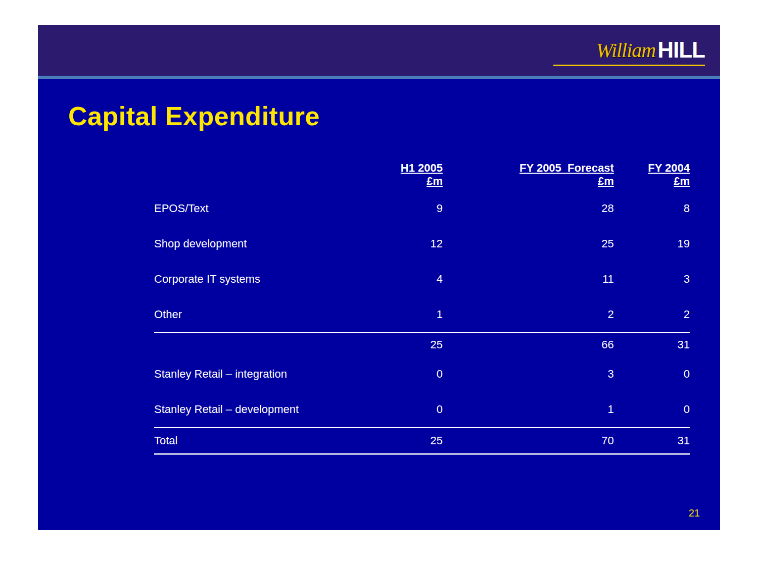William HILL
Capital Expenditure
| | H1 2005 £m | FY 2005 Forecast £m | FY 2004 £m |
| --- | --- | --- | --- |
| EPOS/Text | 9 | 28 | 8 |
| Shop development | 12 | 25 | 19 |
| Corporate IT systems | 4 | 11 | 3 |
| Other | 1 | 2 | 2 |
| | 25 | 66 | 31 |
| Stanley Retail – integration | 0 | 3 | 0 |
| Stanley Retail – development | 0 | 1 | 0 |
| Total | 25 | 70 | 31 |
21